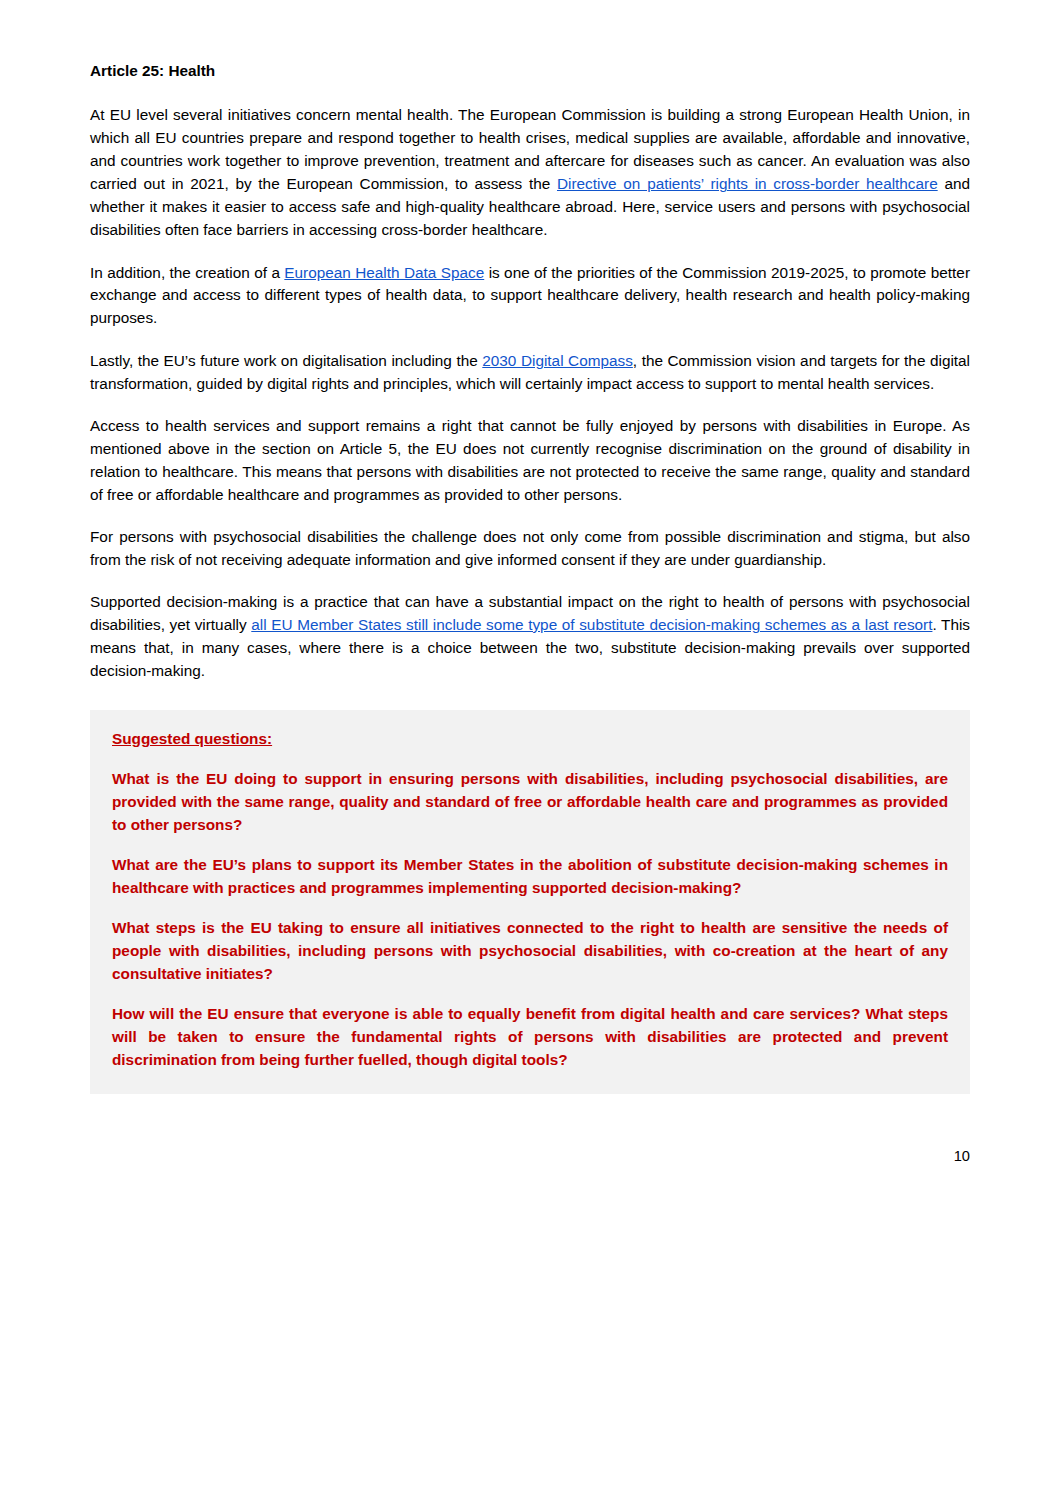Article 25: Health
At EU level several initiatives concern mental health. The European Commission is building a strong European Health Union, in which all EU countries prepare and respond together to health crises, medical supplies are available, affordable and innovative, and countries work together to improve prevention, treatment and aftercare for diseases such as cancer. An evaluation was also carried out in 2021, by the European Commission, to assess the Directive on patients’ rights in cross-border healthcare and whether it makes it easier to access safe and high-quality healthcare abroad. Here, service users and persons with psychosocial disabilities often face barriers in accessing cross-border healthcare.
In addition, the creation of a European Health Data Space is one of the priorities of the Commission 2019-2025, to promote better exchange and access to different types of health data, to support healthcare delivery, health research and health policy-making purposes.
Lastly, the EU’s future work on digitalisation including the 2030 Digital Compass, the Commission vision and targets for the digital transformation, guided by digital rights and principles, which will certainly impact access to support to mental health services.
Access to health services and support remains a right that cannot be fully enjoyed by persons with disabilities in Europe. As mentioned above in the section on Article 5, the EU does not currently recognise discrimination on the ground of disability in relation to healthcare. This means that persons with disabilities are not protected to receive the same range, quality and standard of free or affordable healthcare and programmes as provided to other persons.
For persons with psychosocial disabilities the challenge does not only come from possible discrimination and stigma, but also from the risk of not receiving adequate information and give informed consent if they are under guardianship.
Supported decision-making is a practice that can have a substantial impact on the right to health of persons with psychosocial disabilities, yet virtually all EU Member States still include some type of substitute decision-making schemes as a last resort. This means that, in many cases, where there is a choice between the two, substitute decision-making prevails over supported decision-making.
Suggested questions:
What is the EU doing to support in ensuring persons with disabilities, including psychosocial disabilities, are provided with the same range, quality and standard of free or affordable health care and programmes as provided to other persons?
What are the EU’s plans to support its Member States in the abolition of substitute decision-making schemes in healthcare with practices and programmes implementing supported decision-making?
What steps is the EU taking to ensure all initiatives connected to the right to health are sensitive the needs of people with disabilities, including persons with psychosocial disabilities, with co-creation at the heart of any consultative initiates?
How will the EU ensure that everyone is able to equally benefit from digital health and care services? What steps will be taken to ensure the fundamental rights of persons with disabilities are protected and prevent discrimination from being further fuelled, though digital tools?
10